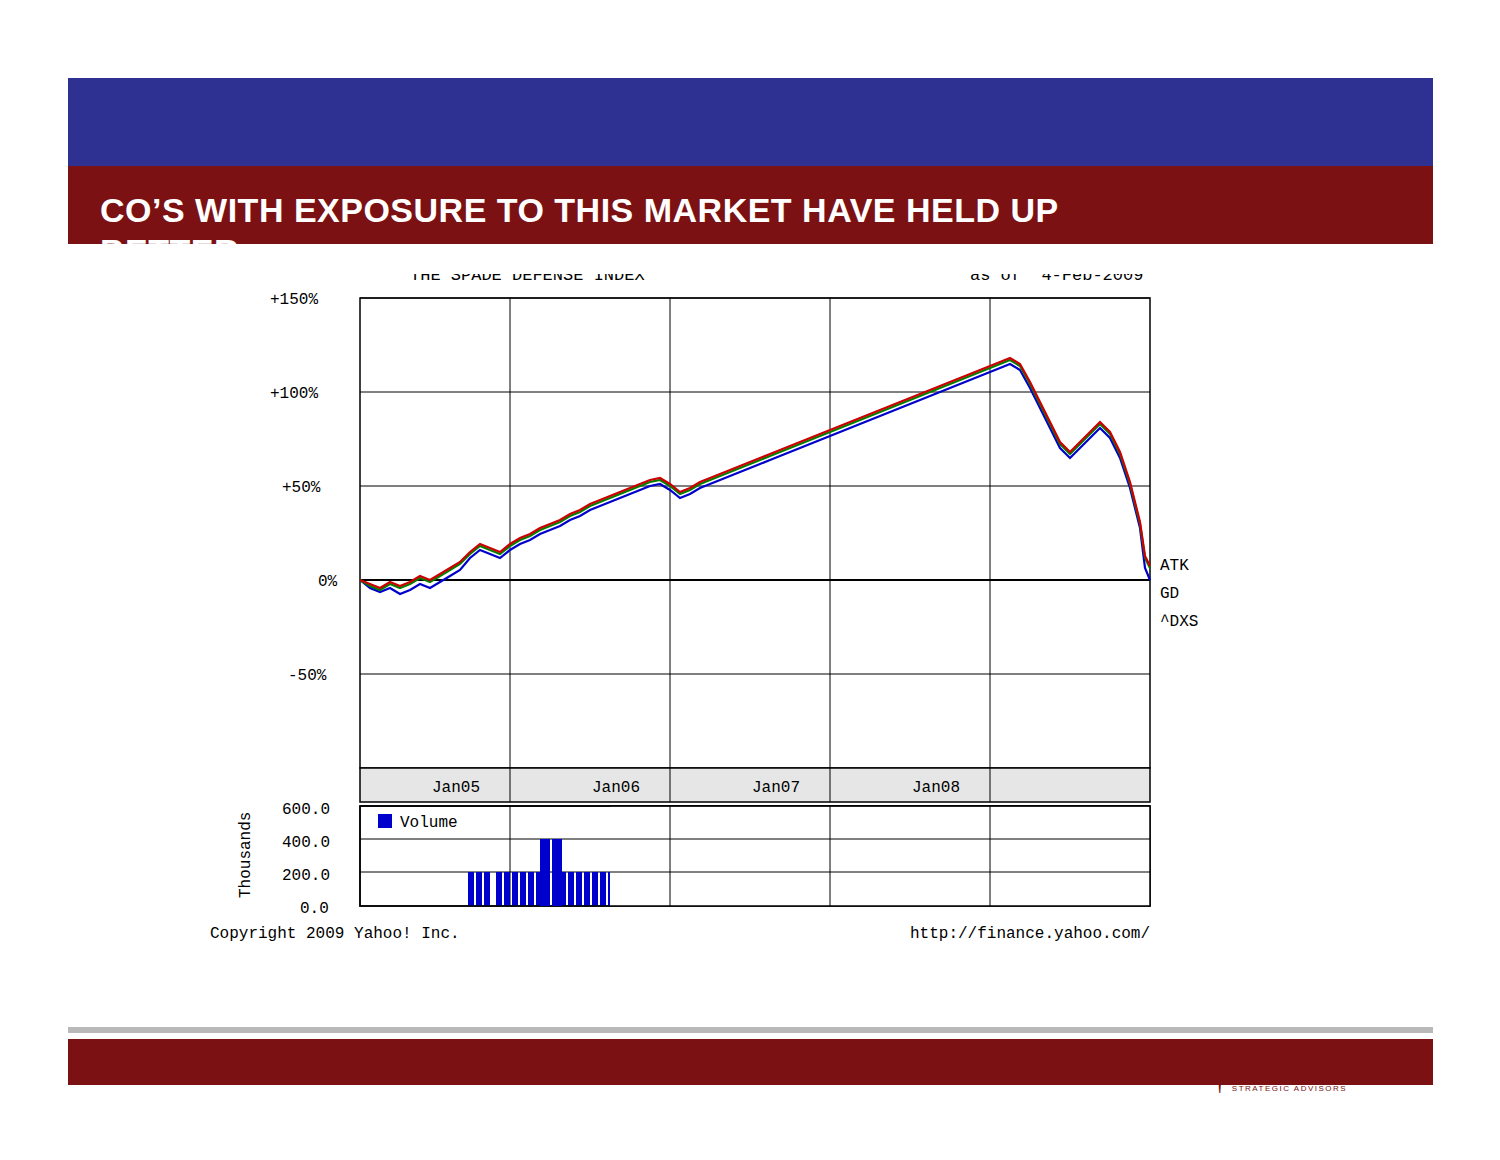Co’s with exposure to this market have held up better
THE SPADE DEFENSE INDEX as of 4-Feb-2009 +150% +100% +50% 0% -50% ATK GD ^DXS Jan05 Jan06 Jan07 Jan08 600.0 400.0 200.0 0.0 Thousands Volume Copyright 2009 Yahoo! Inc. http://finance.yahoo.com/
†RENAISSANCE Strategic Advisors